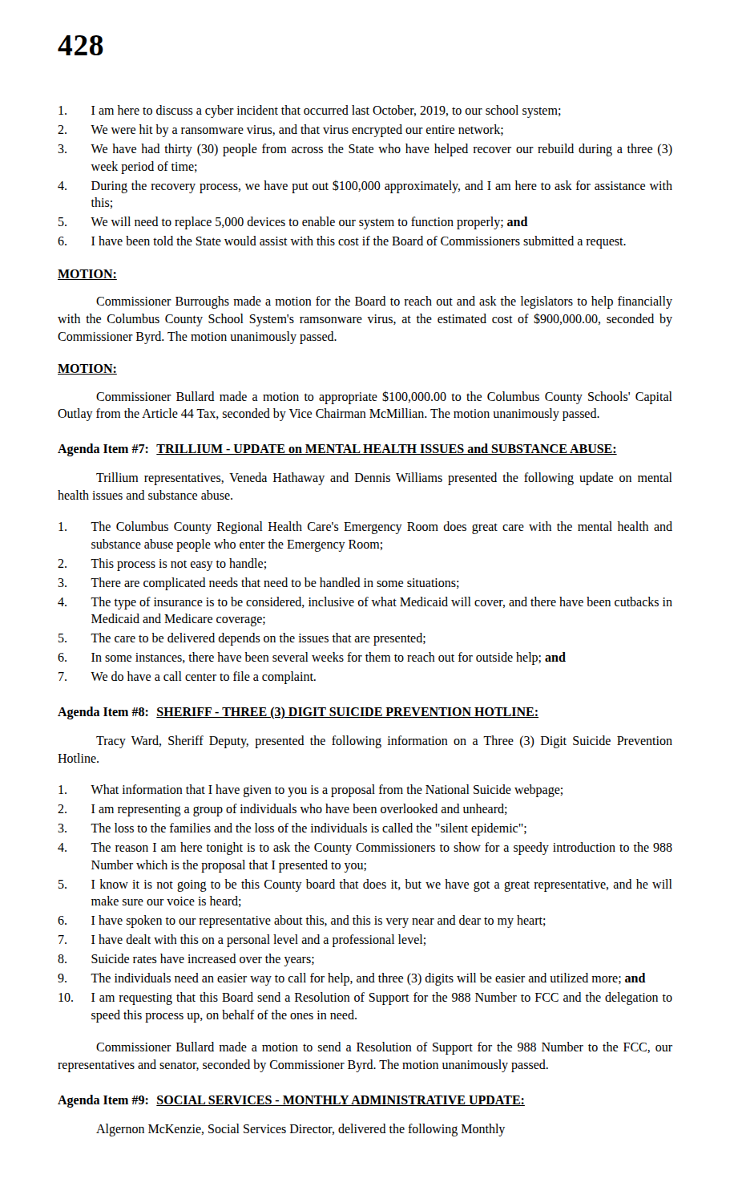428
1. I am here to discuss a cyber incident that occurred last October, 2019, to our school system;
2. We were hit by a ransomware virus, and that virus encrypted our entire network;
3. We have had thirty (30) people from across the State who have helped recover our rebuild during a three (3) week period of time;
4. During the recovery process, we have put out $100,000 approximately, and I am here to ask for assistance with this;
5. We will need to replace 5,000 devices to enable our system to function properly; and
6. I have been told the State would assist with this cost if the Board of Commissioners submitted a request.
MOTION:
Commissioner Burroughs made a motion for the Board to reach out and ask the legislators to help financially with the Columbus County School System's ramsonware virus, at the estimated cost of $900,000.00, seconded by Commissioner Byrd. The motion unanimously passed.
MOTION:
Commissioner Bullard made a motion to appropriate $100,000.00 to the Columbus County Schools' Capital Outlay from the Article 44 Tax, seconded by Vice Chairman McMillian. The motion unanimously passed.
Agenda Item #7: TRILLIUM - UPDATE on MENTAL HEALTH ISSUES and SUBSTANCE ABUSE:
Trillium representatives, Veneda Hathaway and Dennis Williams presented the following update on mental health issues and substance abuse.
1. The Columbus County Regional Health Care's Emergency Room does great care with the mental health and substance abuse people who enter the Emergency Room;
2. This process is not easy to handle;
3. There are complicated needs that need to be handled in some situations;
4. The type of insurance is to be considered, inclusive of what Medicaid will cover, and there have been cutbacks in Medicaid and Medicare coverage;
5. The care to be delivered depends on the issues that are presented;
6. In some instances, there have been several weeks for them to reach out for outside help; and
7. We do have a call center to file a complaint.
Agenda Item #8: SHERIFF - THREE (3) DIGIT SUICIDE PREVENTION HOTLINE:
Tracy Ward, Sheriff Deputy, presented the following information on a Three (3) Digit Suicide Prevention Hotline.
1. What information that I have given to you is a proposal from the National Suicide webpage;
2. I am representing a group of individuals who have been overlooked and unheard;
3. The loss to the families and the loss of the individuals is called the "silent epidemic";
4. The reason I am here tonight is to ask the County Commissioners to show for a speedy introduction to the 988 Number which is the proposal that I presented to you;
5. I know it is not going to be this County board that does it, but we have got a great representative, and he will make sure our voice is heard;
6. I have spoken to our representative about this, and this is very near and dear to my heart;
7. I have dealt with this on a personal level and a professional level;
8. Suicide rates have increased over the years;
9. The individuals need an easier way to call for help, and three (3) digits will be easier and utilized more; and
10. I am requesting that this Board send a Resolution of Support for the 988 Number to FCC and the delegation to speed this process up, on behalf of the ones in need.
Commissioner Bullard made a motion to send a Resolution of Support for the 988 Number to the FCC, our representatives and senator, seconded by Commissioner Byrd. The motion unanimously passed.
Agenda Item #9: SOCIAL SERVICES - MONTHLY ADMINISTRATIVE UPDATE:
Algernon McKenzie, Social Services Director, delivered the following Monthly